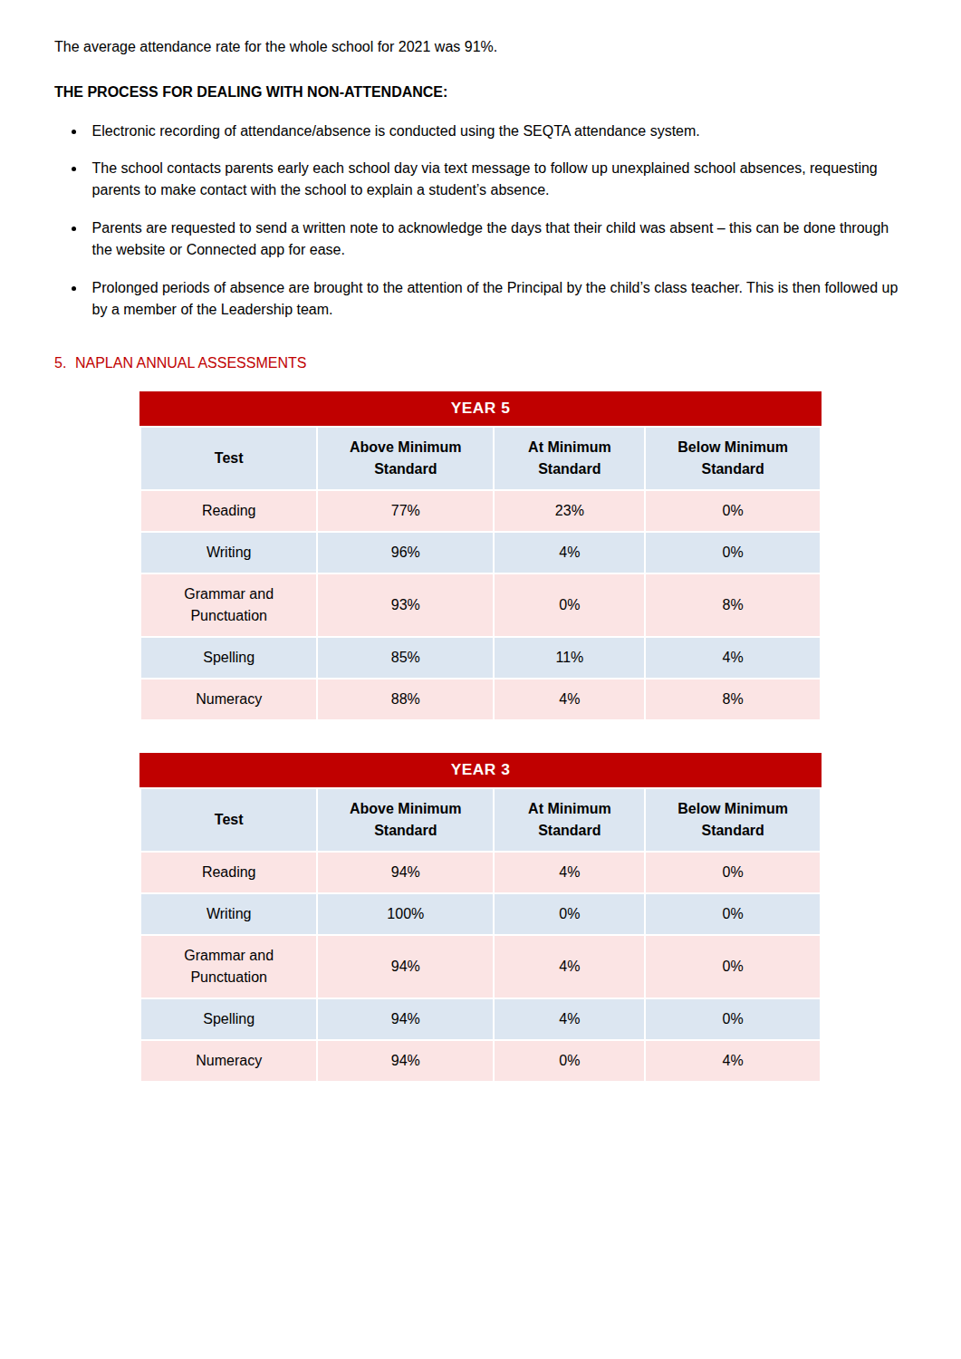The average attendance rate for the whole school for 2021 was 91%.
The process for dealing with non-attendance:
Electronic recording of attendance/absence is conducted using the SEQTA attendance system.
The school contacts parents early each school day via text message to follow up unexplained school absences, requesting parents to make contact with the school to explain a student’s absence.
Parents are requested to send a written note to acknowledge the days that their child was absent – this can be done through the website or Connected app for ease.
Prolonged periods of absence are brought to the attention of the Principal by the child’s class teacher. This is then followed up by a member of the Leadership team.
5. NAPLAN ANNUAL ASSESSMENTS
YEAR 5
| Test | Above Minimum Standard | At Minimum Standard | Below Minimum Standard |
| --- | --- | --- | --- |
| Reading | 77% | 23% | 0% |
| Writing | 96% | 4% | 0% |
| Grammar and Punctuation | 93% | 0% | 8% |
| Spelling | 85% | 11% | 4% |
| Numeracy | 88% | 4% | 8% |
YEAR 3
| Test | Above Minimum Standard | At Minimum Standard | Below Minimum Standard |
| --- | --- | --- | --- |
| Reading | 94% | 4% | 0% |
| Writing | 100% | 0% | 0% |
| Grammar and Punctuation | 94% | 4% | 0% |
| Spelling | 94% | 4% | 0% |
| Numeracy | 94% | 0% | 4% |